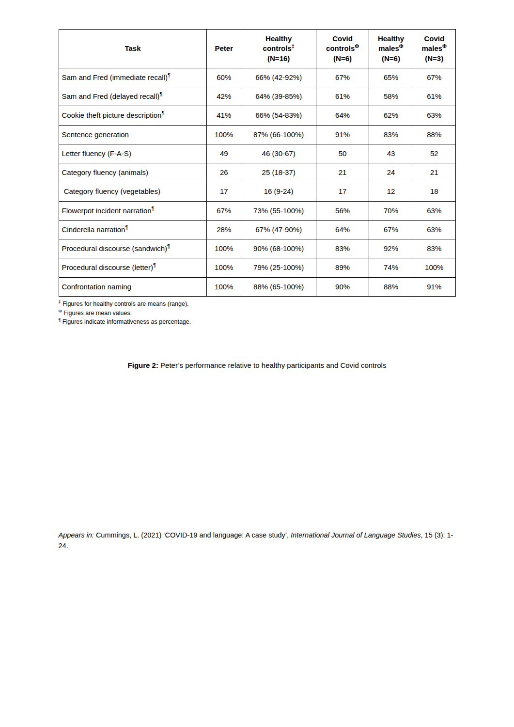| Task | Peter | Healthy controls ‡ (N=16) | Covid controls Φ (N=6) | Healthy males Φ (N=6) | Covid males Φ (N=3) |
| --- | --- | --- | --- | --- | --- |
| Sam and Fred (immediate recall) ¶ | 60% | 66% (42-92%) | 67% | 65% | 67% |
| Sam and Fred (delayed recall) ¶ | 42% | 64% (39-85%) | 61% | 58% | 61% |
| Cookie theft picture description ¶ | 41% | 66% (54-83%) | 64% | 62% | 63% |
| Sentence generation | 100% | 87% (66-100%) | 91% | 83% | 88% |
| Letter fluency (F-A-S) | 49 | 46 (30-67) | 50 | 43 | 52 |
| Category fluency (animals) | 26 | 25 (18-37) | 21 | 24 | 21 |
| Category fluency (vegetables) | 17 | 16 (9-24) | 17 | 12 | 18 |
| Flowerpot incident narration ¶ | 67% | 73% (55-100%) | 56% | 70% | 63% |
| Cinderella narration ¶ | 28% | 67% (47-90%) | 64% | 67% | 63% |
| Procedural discourse (sandwich) ¶ | 100% | 90% (68-100%) | 83% | 92% | 83% |
| Procedural discourse (letter) ¶ | 100% | 79% (25-100%) | 89% | 74% | 100% |
| Confrontation naming | 100% | 88% (65-100%) | 90% | 88% | 91% |
‡ Figures for healthy controls are means (range).
Φ Figures are mean values.
¶ Figures indicate informativeness as percentage.
Figure 2: Peter’s performance relative to healthy participants and Covid controls
Appears in: Cummings, L. (2021) ‘COVID-19 and language: A case study’, International Journal of Language Studies, 15 (3): 1-24.